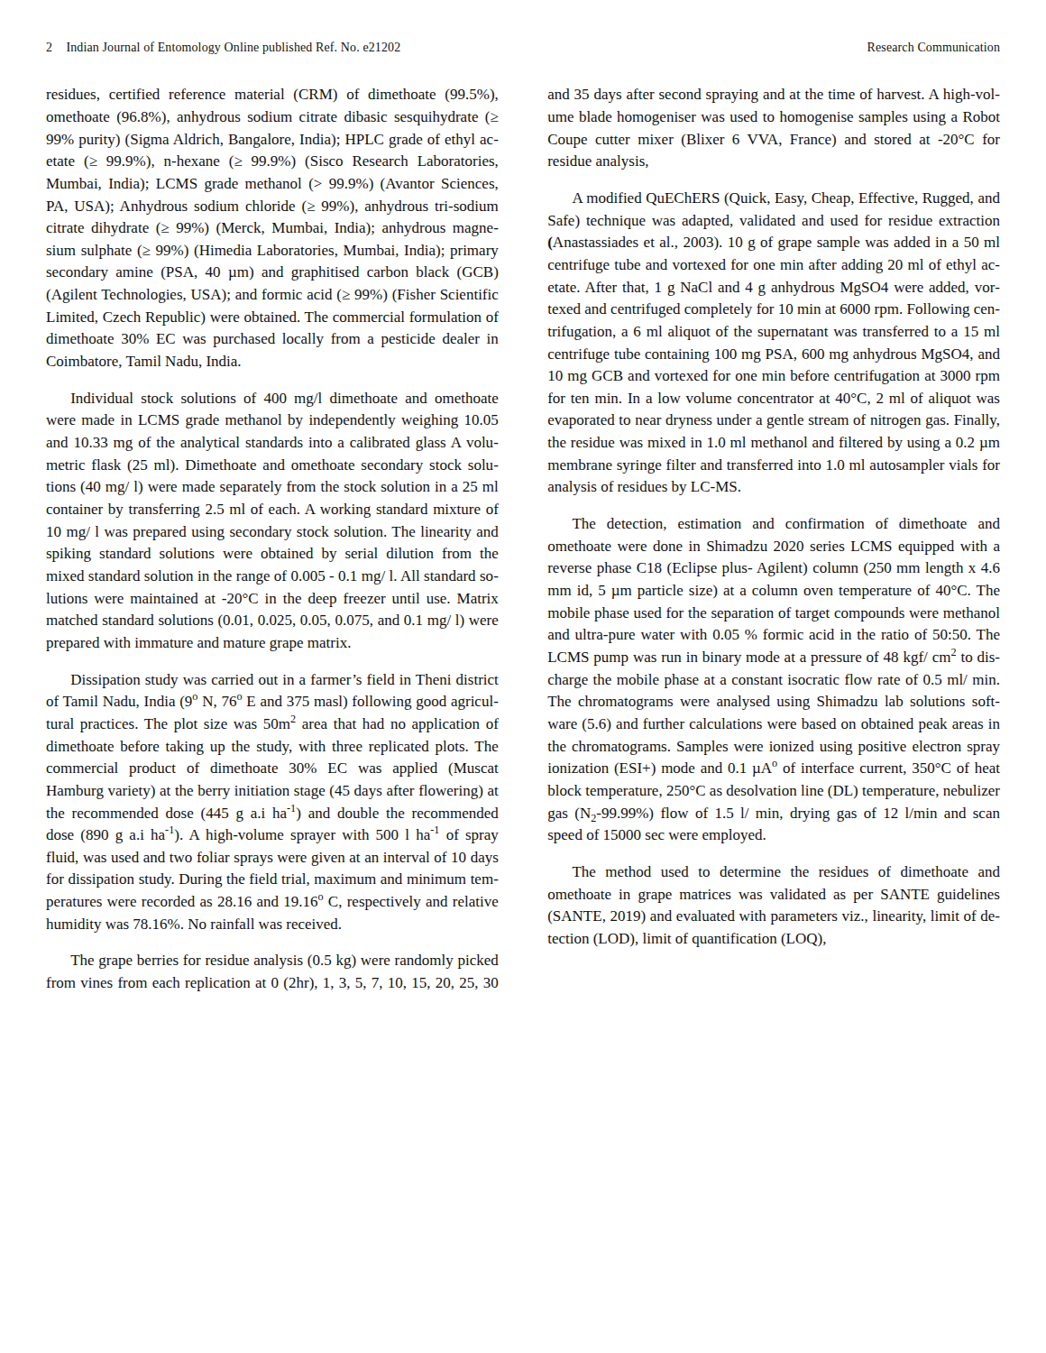2 Indian Journal of Entomology Online published Ref. No. e21202 Research Communication
residues, certified reference material (CRM) of dimethoate (99.5%), omethoate (96.8%), anhydrous sodium citrate dibasic sesquihydrate (≥ 99% purity) (Sigma Aldrich, Bangalore, India); HPLC grade of ethyl acetate (≥ 99.9%), n-hexane (≥ 99.9%) (Sisco Research Laboratories, Mumbai, India); LCMS grade methanol (> 99.9%) (Avantor Sciences, PA, USA); Anhydrous sodium chloride (≥ 99%), anhydrous tri-sodium citrate dihydrate (≥ 99%) (Merck, Mumbai, India); anhydrous magnesium sulphate (≥ 99%) (Himedia Laboratories, Mumbai, India); primary secondary amine (PSA, 40 µm) and graphitised carbon black (GCB) (Agilent Technologies, USA); and formic acid (≥ 99%) (Fisher Scientific Limited, Czech Republic) were obtained. The commercial formulation of dimethoate 30% EC was purchased locally from a pesticide dealer in Coimbatore, Tamil Nadu, India.
Individual stock solutions of 400 mg/l dimethoate and omethoate were made in LCMS grade methanol by independently weighing 10.05 and 10.33 mg of the analytical standards into a calibrated glass A volumetric flask (25 ml). Dimethoate and omethoate secondary stock solutions (40 mg/ l) were made separately from the stock solution in a 25 ml container by transferring 2.5 ml of each. A working standard mixture of 10 mg/ l was prepared using secondary stock solution. The linearity and spiking standard solutions were obtained by serial dilution from the mixed standard solution in the range of 0.005 - 0.1 mg/ l. All standard solutions were maintained at -20°C in the deep freezer until use. Matrix matched standard solutions (0.01, 0.025, 0.05, 0.075, and 0.1 mg/ l) were prepared with immature and mature grape matrix.
Dissipation study was carried out in a farmer’s field in Theni district of Tamil Nadu, India (9o N, 76o E and 375 masl) following good agricultural practices. The plot size was 50m2 area that had no application of dimethoate before taking up the study, with three replicated plots. The commercial product of dimethoate 30% EC was applied (Muscat Hamburg variety) at the berry initiation stage (45 days after flowering) at the recommended dose (445 g a.i ha-1) and double the recommended dose (890 g a.i ha-1). A high-volume sprayer with 500 l ha-1 of spray fluid, was used and two foliar sprays were given at an interval of 10 days for dissipation study. During the field trial, maximum and minimum temperatures were recorded as 28.16 and 19.16o C, respectively and relative humidity was 78.16%. No rainfall was received.
The grape berries for residue analysis (0.5 kg) were randomly picked from vines from each replication at 0 (2hr), 1, 3, 5, 7, 10, 15, 20, 25, 30 and 35 days after second spraying and at the time of harvest. A high-volume blade homogeniser was used to homogenise samples using a Robot Coupe cutter mixer (Blixer 6 VVA, France) and stored at -20°C for residue analysis,
A modified QuEChERS (Quick, Easy, Cheap, Effective, Rugged, and Safe) technique was adapted, validated and used for residue extraction (Anastassiades et al., 2003). 10 g of grape sample was added in a 50 ml centrifuge tube and vortexed for one min after adding 20 ml of ethyl acetate. After that, 1 g NaCl and 4 g anhydrous MgSO4 were added, vortexed and centrifuged completely for 10 min at 6000 rpm. Following centrifugation, a 6 ml aliquot of the supernatant was transferred to a 15 ml centrifuge tube containing 100 mg PSA, 600 mg anhydrous MgSO4, and 10 mg GCB and vortexed for one min before centrifugation at 3000 rpm for ten min. In a low volume concentrator at 40°C, 2 ml of aliquot was evaporated to near dryness under a gentle stream of nitrogen gas. Finally, the residue was mixed in 1.0 ml methanol and filtered by using a 0.2 µm membrane syringe filter and transferred into 1.0 ml autosampler vials for analysis of residues by LC-MS.
The detection, estimation and confirmation of dimethoate and omethoate were done in Shimadzu 2020 series LCMS equipped with a reverse phase C18 (Eclipse plus- Agilent) column (250 mm length x 4.6 mm id, 5 µm particle size) at a column oven temperature of 40°C. The mobile phase used for the separation of target compounds were methanol and ultra-pure water with 0.05 % formic acid in the ratio of 50:50. The LCMS pump was run in binary mode at a pressure of 48 kgf/ cm2 to discharge the mobile phase at a constant isocratic flow rate of 0.5 ml/ min. The chromatograms were analysed using Shimadzu lab solutions software (5.6) and further calculations were based on obtained peak areas in the chromatograms. Samples were ionized using positive electron spray ionization (ESI+) mode and 0.1 µAo of interface current, 350°C of heat block temperature, 250°C as desolvation line (DL) temperature, nebulizer gas (N2-99.99%) flow of 1.5 l/ min, drying gas of 12 l/min and scan speed of 15000 sec were employed.
The method used to determine the residues of dimethoate and omethoate in grape matrices was validated as per SANTE guidelines (SANTE, 2019) and evaluated with parameters viz., linearity, limit of detection (LOD), limit of quantification (LOQ),